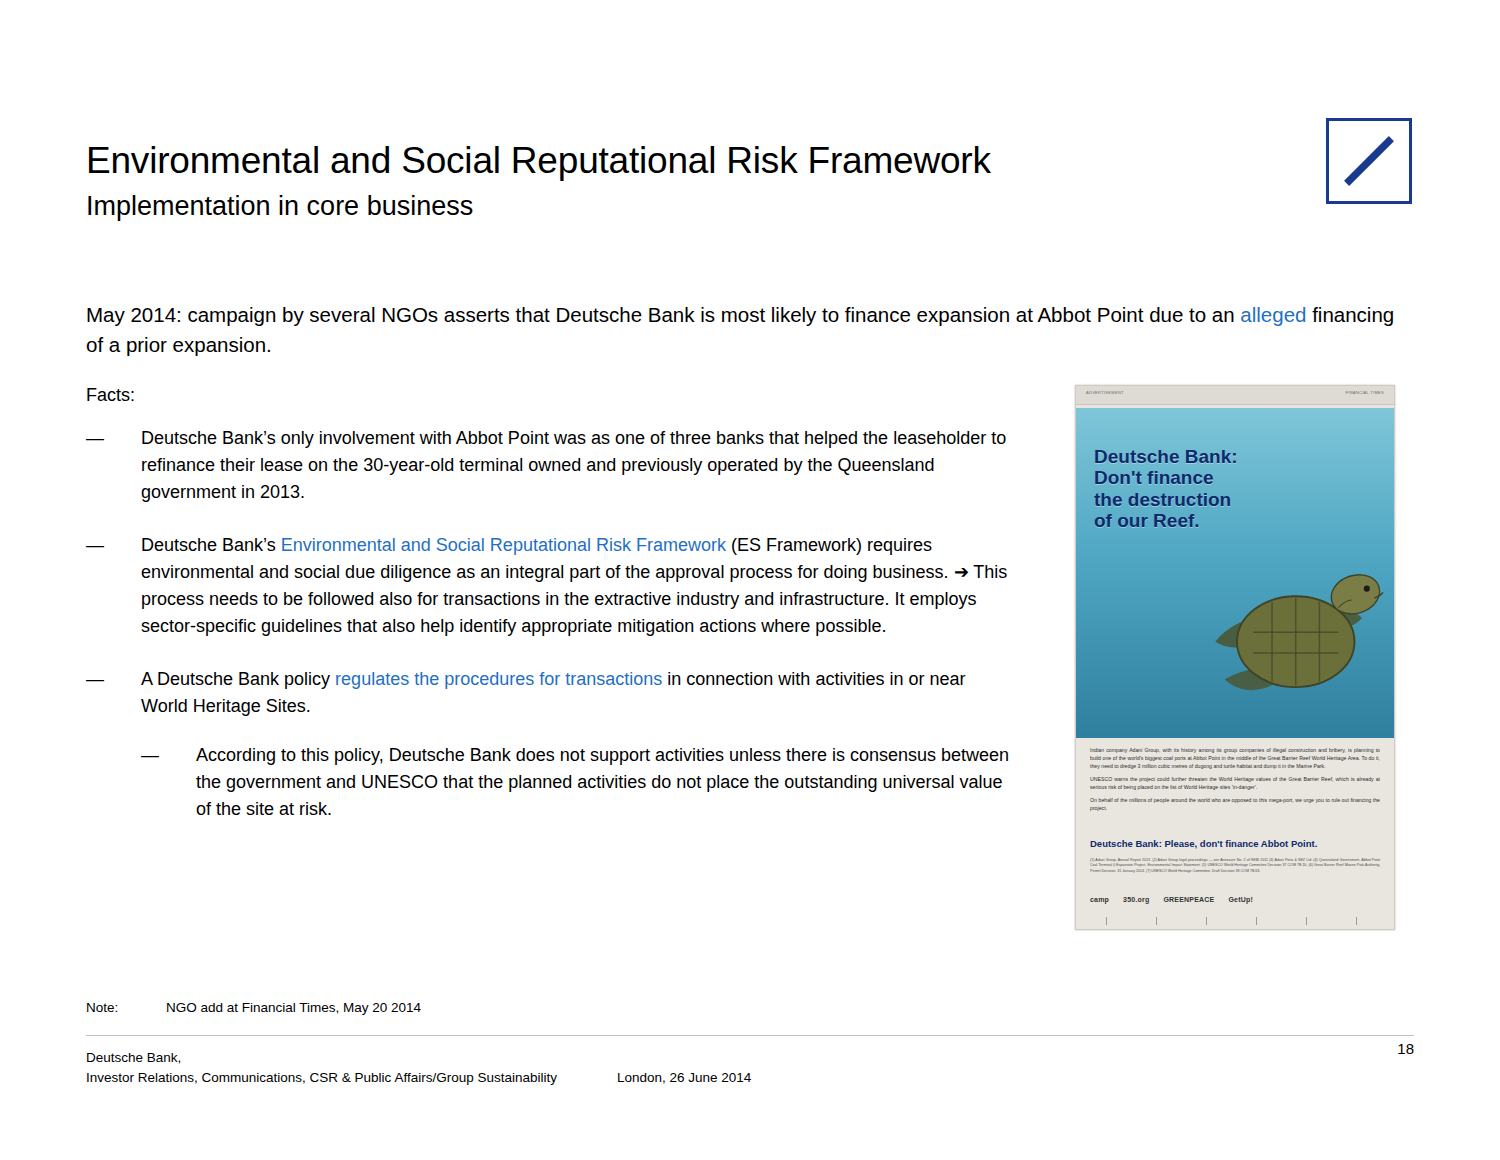Environmental and Social Reputational Risk Framework
Implementation in core business
May 2014: campaign by several NGOs asserts that Deutsche Bank is most likely to finance expansion at Abbot Point due to an alleged financing of a prior expansion.
Facts:
— Deutsche Bank’s only involvement with Abbot Point was as one of three banks that helped the leaseholder to refinance their lease on the 30-year-old terminal owned and previously operated by the Queensland government in 2013.
— Deutsche Bank’s Environmental and Social Reputational Risk Framework (ES Framework) requires environmental and social due diligence as an integral part of the approval process for doing business. ➔ This process needs to be followed also for transactions in the extractive industry and infrastructure. It employs sector-specific guidelines that also help identify appropriate mitigation actions where possible.
— A Deutsche Bank policy regulates the procedures for transactions in connection with activities in or near World Heritage Sites.
— According to this policy, Deutsche Bank does not support activities unless there is consensus between the government and UNESCO that the planned activities do not place the outstanding universal value of the site at risk.
ADVERTISEMENT FINANCIAL TIMES
Deutsche Bank:
Don't finance
the destruction
of our Reef.
Indian company Adani Group, with its history among its group companies of illegal construction and bribery, is planning to build one of the world's biggest coal ports at Abbot Point in the middle of the Great Barrier Reef World Heritage Area. To do it, they need to dredge 3 million cubic metres of dugong and turtle habitat and dump it in the Marine Park.
UNESCO warns the project could further threaten the World Heritage values of the Great Barrier Reef, which is already at serious risk of being placed on the list of World Heritage sites 'in-danger'.
On behalf of the millions of people around the world who are opposed to this mega-port, we urge you to rule out financing the project.
Deutsche Bank: Please, don't finance Abbot Point.
(1) Adani Group, Annual Report 2013. (2) Adani Group legal proceedings — see Annexure No. 2 of SEBI 2011 (3) Adani Ports & SEZ Ltd. (4) Queensland Government, Abbot Point Coal Terminal 0 Expansion Project, Environmental Impact Statement. (5) UNESCO World Heritage Committee Decision 37 COM 7B.10. (6) Great Barrier Reef Marine Park Authority, Permit Decision, 31 January 2014. (7) UNESCO World Heritage Committee, Draft Decision 38 COM 7B.63.
camp 350.org GREENPEACE GetUp!
Note: NGO add at Financial Times, May 20 2014
Deutsche Bank,
Investor Relations, Communications, CSR & Public Affairs/Group SustainabilityLondon, 26 June 2014
18